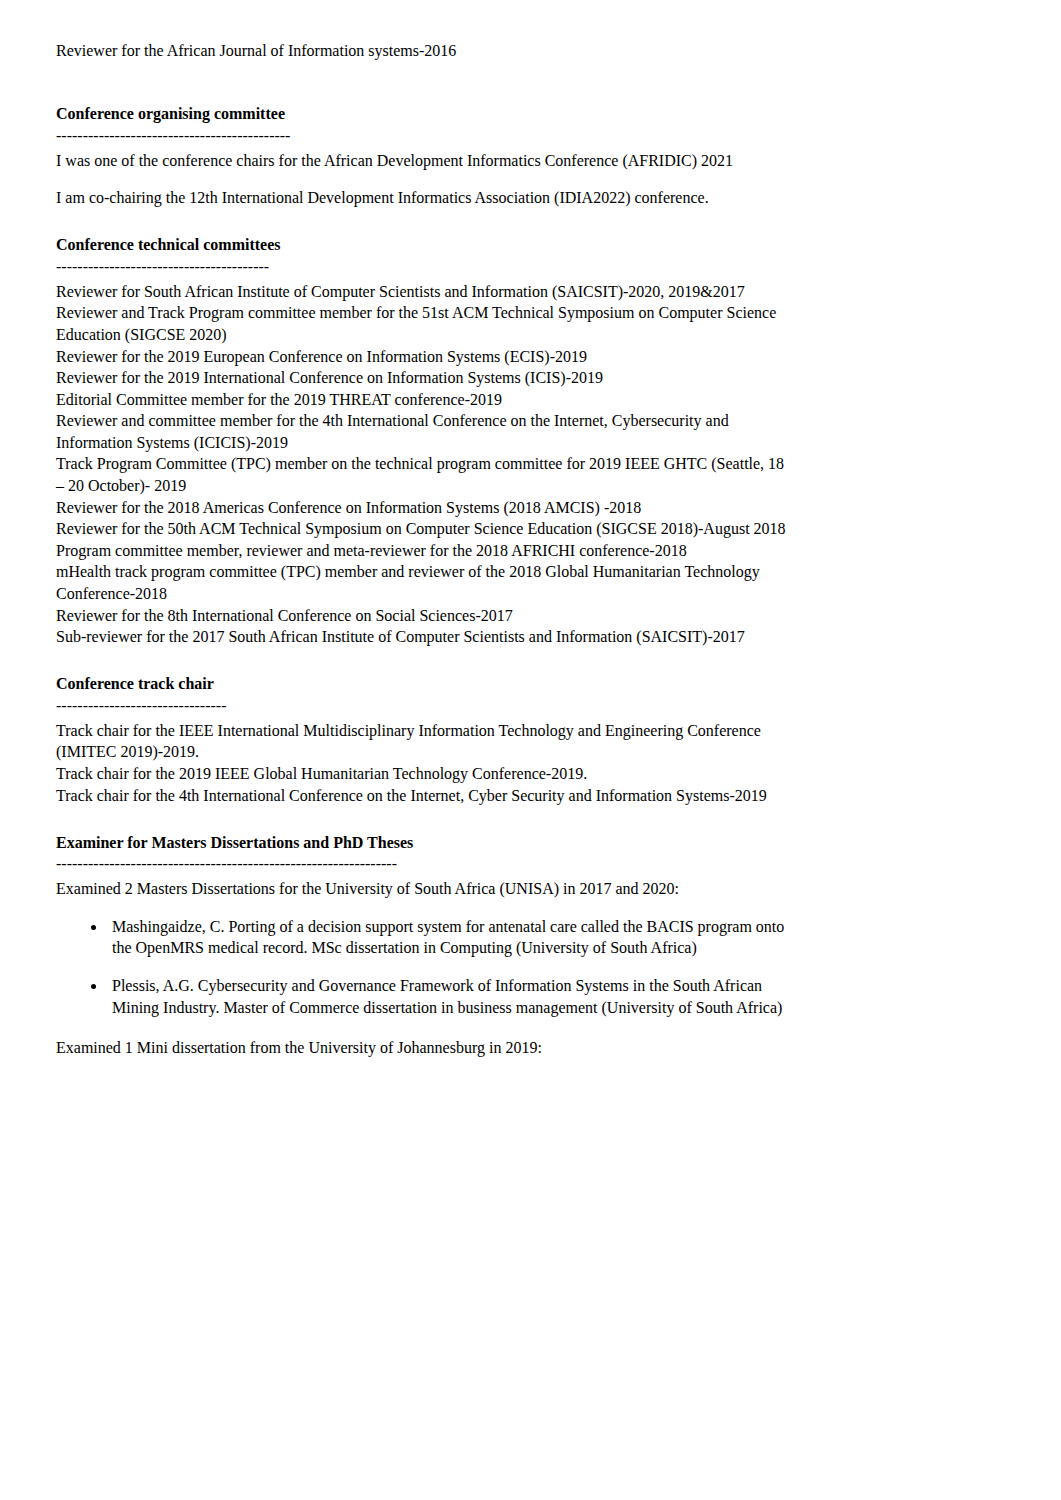Reviewer for the African Journal of Information systems-2016
Conference organising committee
--------------------------------------------
I was one of the conference chairs for the African Development Informatics Conference (AFRIDIC) 2021
I am co-chairing the 12th International Development Informatics Association (IDIA2022) conference.
Conference technical committees
----------------------------------------
Reviewer for South African Institute of Computer Scientists and Information (SAICSIT)-2020, 2019&2017 Reviewer and Track Program committee member for the 51st ACM Technical Symposium on Computer Science Education (SIGCSE 2020) Reviewer for the 2019 European Conference on Information Systems (ECIS)-2019 Reviewer for the 2019 International Conference on Information Systems (ICIS)-2019 Editorial Committee member for the 2019 THREAT conference-2019 Reviewer and committee member for the 4th International Conference on the Internet, Cybersecurity and Information Systems (ICICIS)-2019 Track Program Committee (TPC) member on the technical program committee for 2019 IEEE GHTC (Seattle, 18 – 20 October)- 2019 Reviewer for the 2018 Americas Conference on Information Systems (2018 AMCIS) -2018 Reviewer for the 50th ACM Technical Symposium on Computer Science Education (SIGCSE 2018)-August 2018 Program committee member, reviewer and meta-reviewer for the 2018 AFRICHI conference-2018 mHealth track program committee (TPC) member and reviewer of the 2018 Global Humanitarian Technology Conference-2018 Reviewer for the 8th International Conference on Social Sciences-2017 Sub-reviewer for the 2017 South African Institute of Computer Scientists and Information (SAICSIT)-2017
Conference track chair
--------------------------------
Track chair for the IEEE International Multidisciplinary Information Technology and Engineering Conference (IMITEC 2019)-2019. Track chair for the 2019 IEEE Global Humanitarian Technology Conference-2019. Track chair for the 4th International Conference on the Internet, Cyber Security and Information Systems-2019
Examiner for Masters Dissertations and PhD Theses
----------------------------------------------------------------
Examined 2 Masters Dissertations for the University of South Africa (UNISA) in 2017 and 2020:
Mashingaidze, C. Porting of a decision support system for antenatal care called the BACIS program onto the OpenMRS medical record. MSc dissertation in Computing (University of South Africa)
Plessis, A.G. Cybersecurity and Governance Framework of Information Systems in the South African Mining Industry. Master of Commerce dissertation in business management (University of South Africa)
Examined 1 Mini dissertation from the University of Johannesburg in 2019: